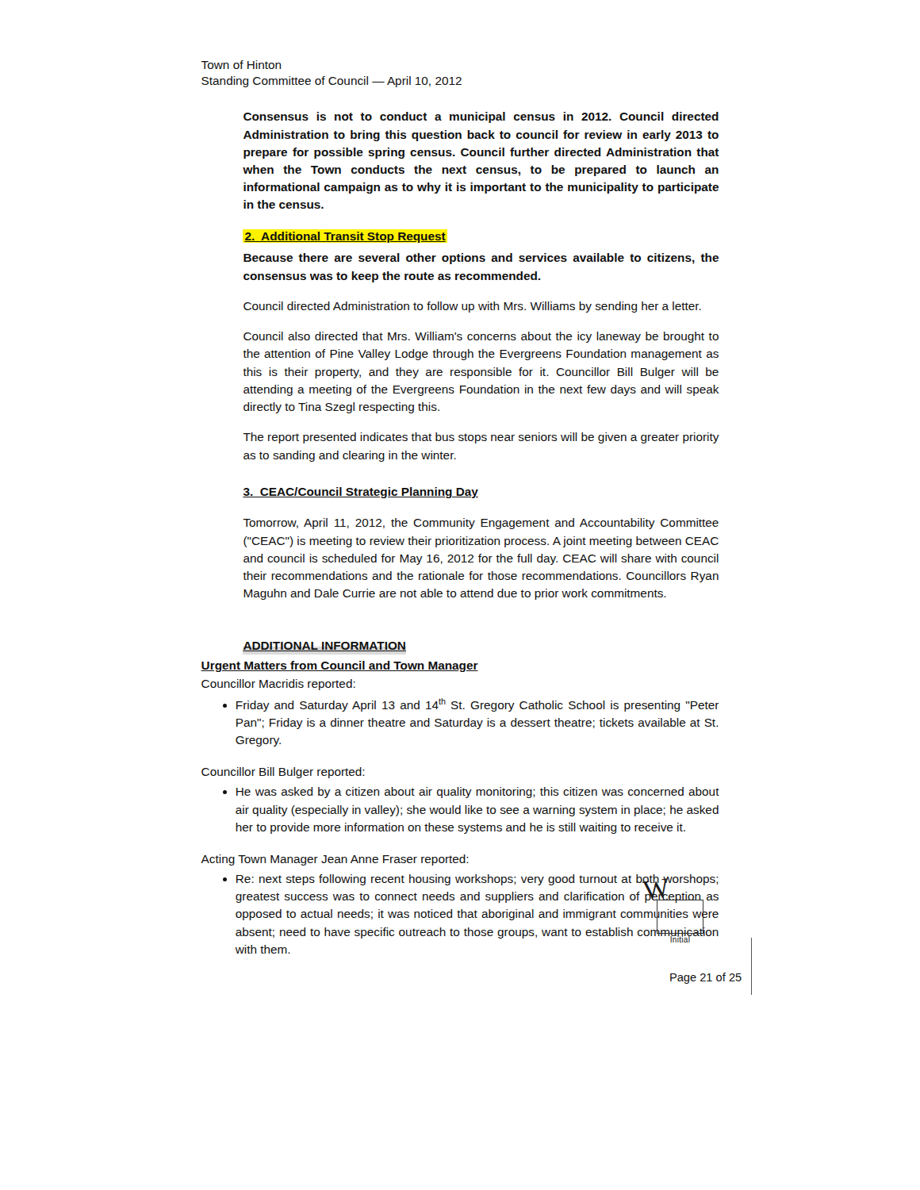Town of Hinton
Standing Committee of Council — April 10, 2012
Consensus is not to conduct a municipal census in 2012. Council directed Administration to bring this question back to council for review in early 2013 to prepare for possible spring census. Council further directed Administration that when the Town conducts the next census, to be prepared to launch an informational campaign as to why it is important to the municipality to participate in the census.
2. Additional Transit Stop Request
Because there are several other options and services available to citizens, the consensus was to keep the route as recommended.
Council directed Administration to follow up with Mrs. Williams by sending her a letter.
Council also directed that Mrs. William's concerns about the icy laneway be brought to the attention of Pine Valley Lodge through the Evergreens Foundation management as this is their property, and they are responsible for it. Councillor Bill Bulger will be attending a meeting of the Evergreens Foundation in the next few days and will speak directly to Tina Szegl respecting this.
The report presented indicates that bus stops near seniors will be given a greater priority as to sanding and clearing in the winter.
3. CEAC/Council Strategic Planning Day
Tomorrow, April 11, 2012, the Community Engagement and Accountability Committee ("CEAC") is meeting to review their prioritization process. A joint meeting between CEAC and council is scheduled for May 16, 2012 for the full day. CEAC will share with council their recommendations and the rationale for those recommendations. Councillors Ryan Maguhn and Dale Currie are not able to attend due to prior work commitments.
ADDITIONAL INFORMATION
Urgent Matters from Council and Town Manager
Councillor Macridis reported:
Friday and Saturday April 13 and 14th St. Gregory Catholic School is presenting "Peter Pan"; Friday is a dinner theatre and Saturday is a dessert theatre; tickets available at St. Gregory.
Councillor Bill Bulger reported:
He was asked by a citizen about air quality monitoring; this citizen was concerned about air quality (especially in valley); she would like to see a warning system in place; he asked her to provide more information on these systems and he is still waiting to receive it.
Acting Town Manager Jean Anne Fraser reported:
Re: next steps following recent housing workshops; very good turnout at both worshops; greatest success was to connect needs and suppliers and clarification of perception as opposed to actual needs; it was noticed that aboriginal and immigrant communities were absent; need to have specific outreach to those groups, want to establish communication with them.
W
Initial
Page 21 of 25